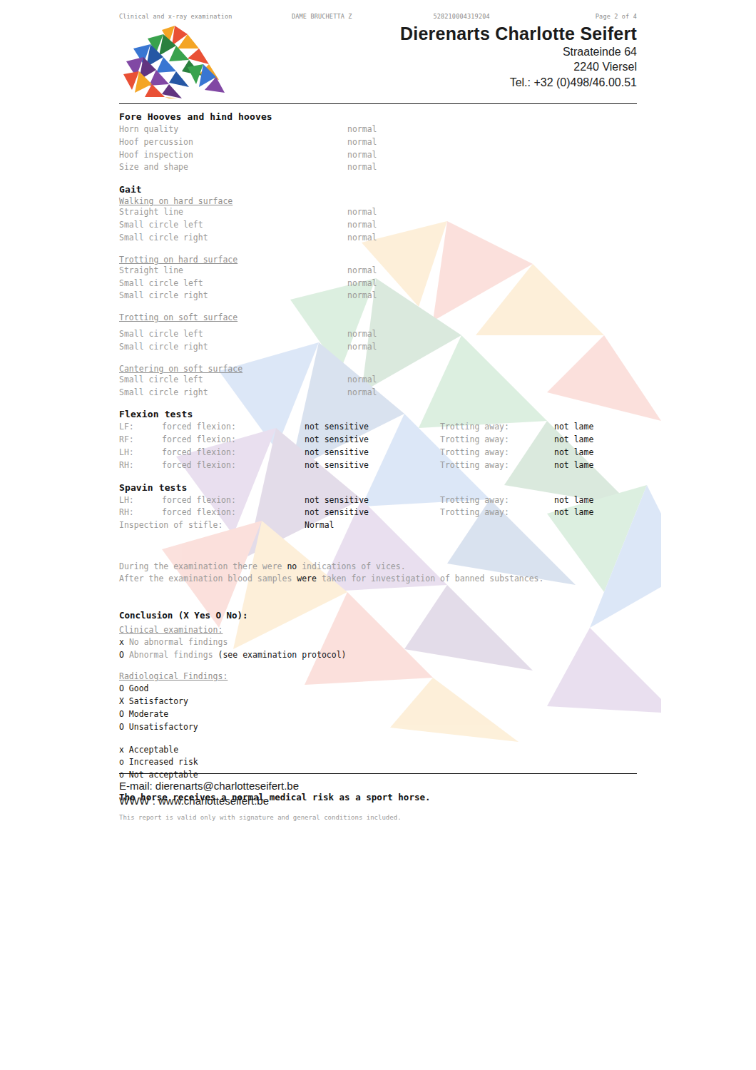Clinical and x-ray examination DAME BRUCHETTA Z 528210004319204 Page 2 of 4
Dierenarts Charlotte Seifert
Straateinde 64
2240 Viersel
Tel.: +32 (0)498/46.00.51
Fore Hooves and hind hooves
| Horn quality | normal |
| Hoof percussion | normal |
| Hoof inspection | normal |
| Size and shape | normal |
Gait
Walking on hard surface
| Straight line | normal |
| Small circle left | normal |
| Small circle right | normal |
Trotting on hard surface
| Straight line | normal |
| Small circle left | normal |
| Small circle right | normal |
Trotting on soft surface
| Small circle left | normal |
| Small circle right | normal |
Cantering on soft surface
| Small circle left | normal |
| Small circle right | normal |
Flexion tests
| LF: | forced flexion: | not sensitive | Trotting away: | not lame |
| RF: | forced flexion: | not sensitive | Trotting away: | not lame |
| LH: | forced flexion: | not sensitive | Trotting away: | not lame |
| RH: | forced flexion: | not sensitive | Trotting away: | not lame |
Spavin tests
| LH: | forced flexion: | not sensitive | Trotting away: | not lame |
| RH: | forced flexion: | not sensitive | Trotting away: | not lame |
| Inspection of stifle: | Normal | | |
During the examination there were no indications of vices.
After the examination blood samples were taken for investigation of banned substances.
Conclusion (X Yes O No):
Clinical examination:
x No abnormal findings
O Abnormal findings (see examination protocol)
Radiological Findings:
O Good
X Satisfactory
O Moderate
O Unsatisfactory
x Acceptable
o Increased risk
o Not acceptable
The horse receives a normal medical risk as a sport horse.
This report is valid only with signature and general conditions included.
E-mail: dierenarts@charlotteseifert.be
WWW : www.charlotteseifert.be